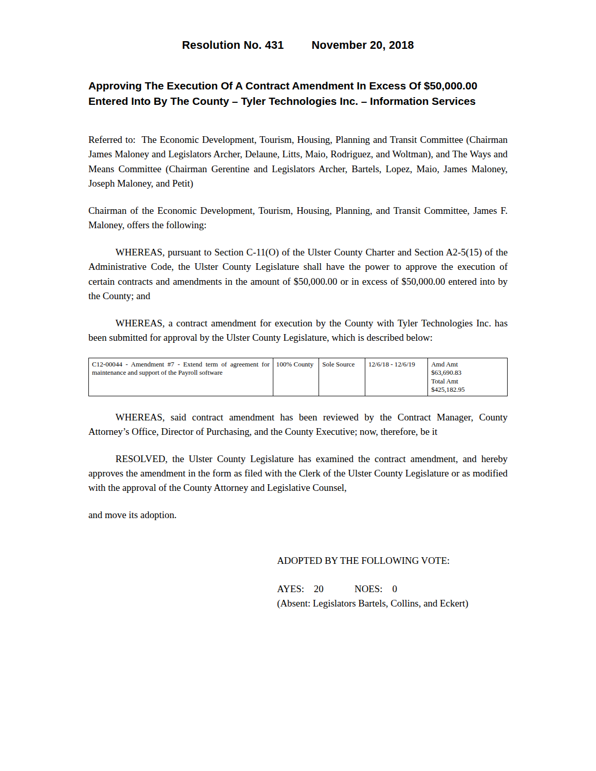Resolution No. 431 November 20, 2018
Approving The Execution Of A Contract Amendment In Excess Of $50,000.00 Entered Into By The County – Tyler Technologies Inc. – Information Services
Referred to: The Economic Development, Tourism, Housing, Planning and Transit Committee (Chairman James Maloney and Legislators Archer, Delaune, Litts, Maio, Rodriguez, and Woltman), and The Ways and Means Committee (Chairman Gerentine and Legislators Archer, Bartels, Lopez, Maio, James Maloney, Joseph Maloney, and Petit)
Chairman of the Economic Development, Tourism, Housing, Planning, and Transit Committee, James F. Maloney, offers the following:
WHEREAS, pursuant to Section C-11(O) of the Ulster County Charter and Section A2-5(15) of the Administrative Code, the Ulster County Legislature shall have the power to approve the execution of certain contracts and amendments in the amount of $50,000.00 or in excess of $50,000.00 entered into by the County; and
WHEREAS, a contract amendment for execution by the County with Tyler Technologies Inc. has been submitted for approval by the Ulster County Legislature, which is described below:
| C12-00044 - Amendment #7 - Extend term of agreement for maintenance and support of the Payroll software | 100% County | Sole Source | 12/6/18 - 12/6/19 | Amd Amt $63,690.83 Total Amt $425,182.95 |
WHEREAS, said contract amendment has been reviewed by the Contract Manager, County Attorney’s Office, Director of Purchasing, and the County Executive; now, therefore, be it
RESOLVED, the Ulster County Legislature has examined the contract amendment, and hereby approves the amendment in the form as filed with the Clerk of the Ulster County Legislature or as modified with the approval of the County Attorney and Legislative Counsel,
and move its adoption.
ADOPTED BY THE FOLLOWING VOTE:
AYES: 20NOES: 0
(Absent: Legislators Bartels, Collins, and Eckert)